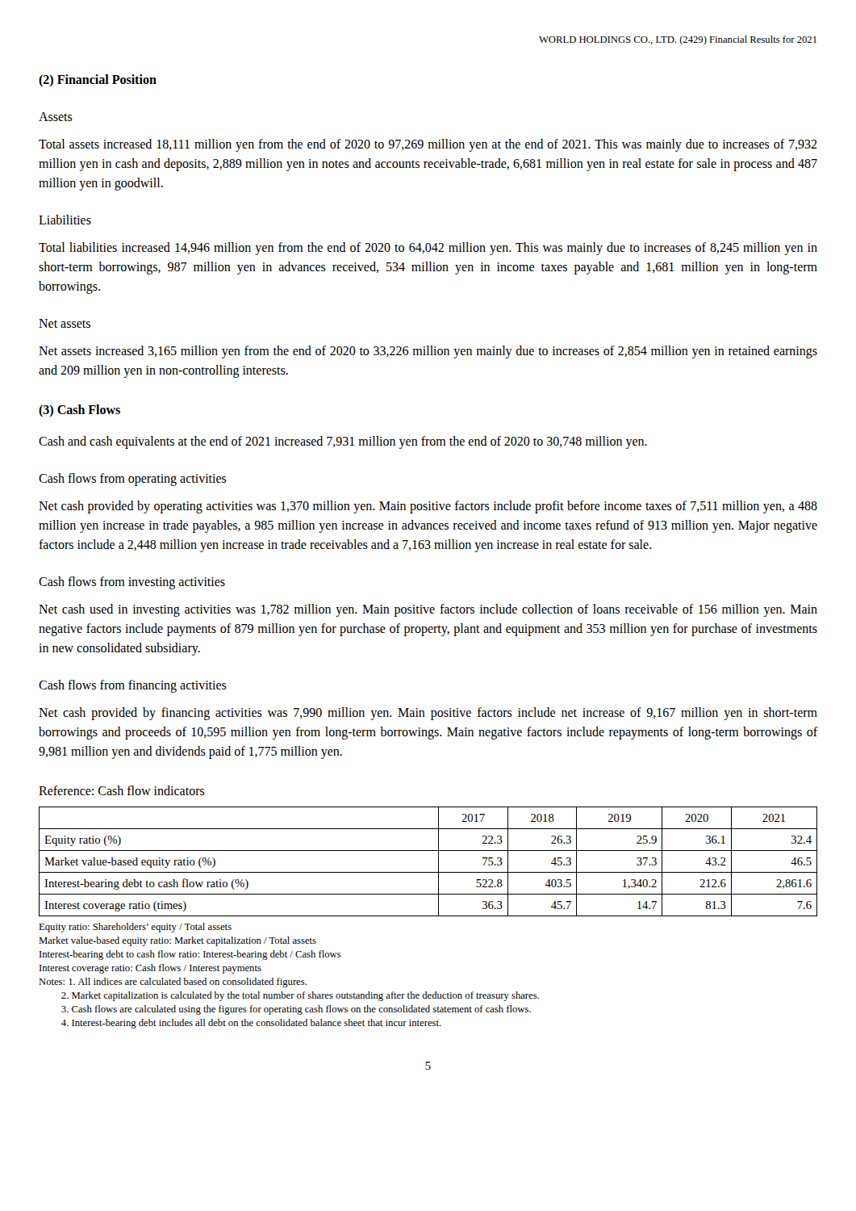WORLD HOLDINGS CO., LTD. (2429) Financial Results for 2021
(2) Financial Position
Assets
Total assets increased 18,111 million yen from the end of 2020 to 97,269 million yen at the end of 2021. This was mainly due to increases of 7,932 million yen in cash and deposits, 2,889 million yen in notes and accounts receivable-trade, 6,681 million yen in real estate for sale in process and 487 million yen in goodwill.
Liabilities
Total liabilities increased 14,946 million yen from the end of 2020 to 64,042 million yen. This was mainly due to increases of 8,245 million yen in short-term borrowings, 987 million yen in advances received, 534 million yen in income taxes payable and 1,681 million yen in long-term borrowings.
Net assets
Net assets increased 3,165 million yen from the end of 2020 to 33,226 million yen mainly due to increases of 2,854 million yen in retained earnings and 209 million yen in non-controlling interests.
(3) Cash Flows
Cash and cash equivalents at the end of 2021 increased 7,931 million yen from the end of 2020 to 30,748 million yen.
Cash flows from operating activities
Net cash provided by operating activities was 1,370 million yen. Main positive factors include profit before income taxes of 7,511 million yen, a 488 million yen increase in trade payables, a 985 million yen increase in advances received and income taxes refund of 913 million yen. Major negative factors include a 2,448 million yen increase in trade receivables and a 7,163 million yen increase in real estate for sale.
Cash flows from investing activities
Net cash used in investing activities was 1,782 million yen. Main positive factors include collection of loans receivable of 156 million yen. Main negative factors include payments of 879 million yen for purchase of property, plant and equipment and 353 million yen for purchase of investments in new consolidated subsidiary.
Cash flows from financing activities
Net cash provided by financing activities was 7,990 million yen. Main positive factors include net increase of 9,167 million yen in short-term borrowings and proceeds of 10,595 million yen from long-term borrowings. Main negative factors include repayments of long-term borrowings of 9,981 million yen and dividends paid of 1,775 million yen.
Reference: Cash flow indicators
| | 2017 | 2018 | 2019 | 2020 | 2021 |
| --- | --- | --- | --- | --- | --- |
| Equity ratio (%) | 22.3 | 26.3 | 25.9 | 36.1 | 32.4 |
| Market value-based equity ratio (%) | 75.3 | 45.3 | 37.3 | 43.2 | 46.5 |
| Interest-bearing debt to cash flow ratio (%) | 522.8 | 403.5 | 1,340.2 | 212.6 | 2,861.6 |
| Interest coverage ratio (times) | 36.3 | 45.7 | 14.7 | 81.3 | 7.6 |
Equity ratio: Shareholders’ equity / Total assets
Market value-based equity ratio: Market capitalization / Total assets
Interest-bearing debt to cash flow ratio: Interest-bearing debt / Cash flows
Interest coverage ratio: Cash flows / Interest payments
Notes: 1. All indices are calculated based on consolidated figures.
2. Market capitalization is calculated by the total number of shares outstanding after the deduction of treasury shares.
3. Cash flows are calculated using the figures for operating cash flows on the consolidated statement of cash flows.
4. Interest-bearing debt includes all debt on the consolidated balance sheet that incur interest.
5